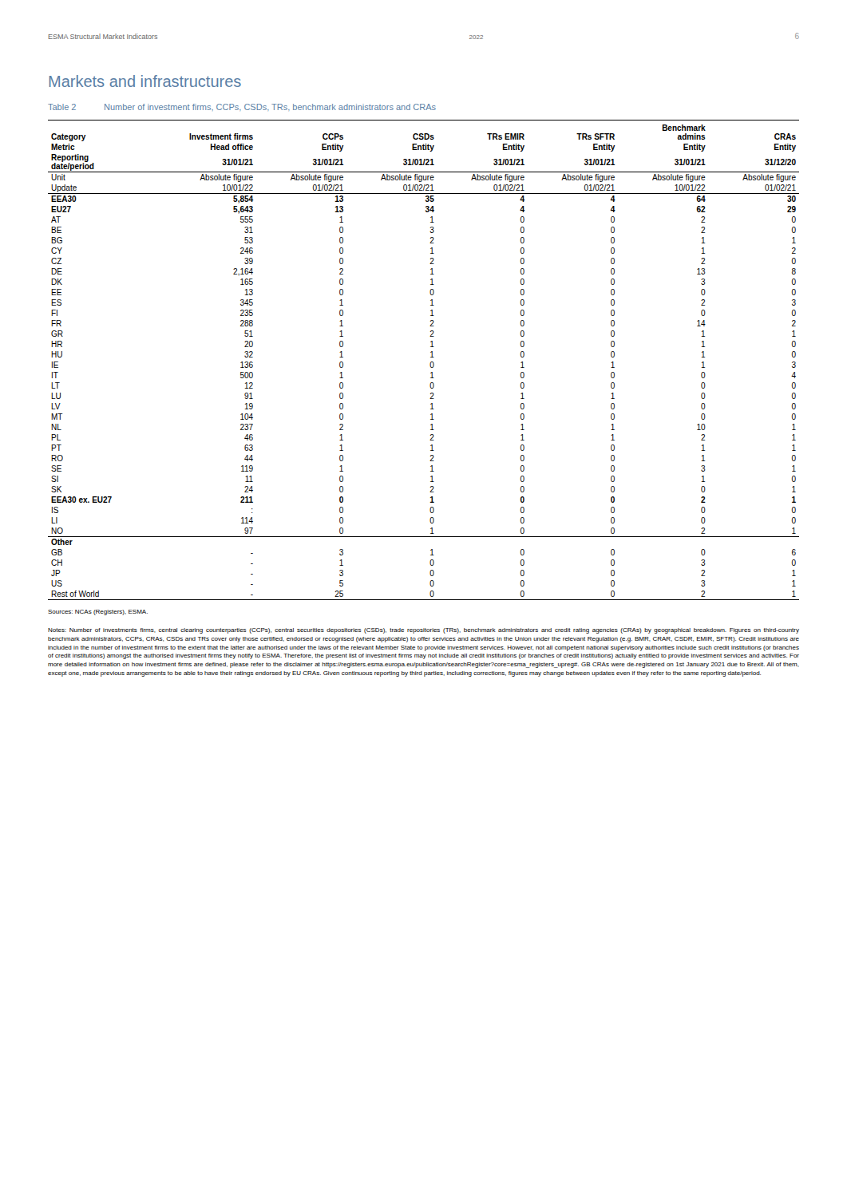ESMA Structural Market Indicators
2022
6
Markets and infrastructures
Table 2 Number of investment firms, CCPs, CSDs, TRs, benchmark administrators and CRAs
| Category | Investment firms | CCPs | CSDs | TRs EMIR | TRs SFTR | Benchmark admins | CRAs |
| --- | --- | --- | --- | --- | --- | --- | --- |
| Metric | Head office | Entity | Entity | Entity | Entity | Entity | Entity |
| Reporting date/period | 31/01/21 | 31/01/21 | 31/01/21 | 31/01/21 | 31/01/21 | 31/01/21 | 31/12/20 |
| Unit | Absolute figure | Absolute figure | Absolute figure | Absolute figure | Absolute figure | Absolute figure | Absolute figure |
| Update | 10/01/22 | 01/02/21 | 01/02/21 | 01/02/21 | 01/02/21 | 10/01/22 | 01/02/21 |
| EEA30 | 5,854 | 13 | 35 | 4 | 4 | 64 | 30 |
| EU27 | 5,643 | 13 | 34 | 4 | 4 | 62 | 29 |
| AT | 555 | 1 | 1 | 0 | 0 | 2 | 0 |
| BE | 31 | 0 | 3 | 0 | 0 | 2 | 0 |
| BG | 53 | 0 | 2 | 0 | 0 | 1 | 1 |
| CY | 246 | 0 | 1 | 0 | 0 | 1 | 2 |
| CZ | 39 | 0 | 2 | 0 | 0 | 2 | 0 |
| DE | 2,164 | 2 | 1 | 0 | 0 | 13 | 8 |
| DK | 165 | 0 | 1 | 0 | 0 | 3 | 0 |
| EE | 13 | 0 | 0 | 0 | 0 | 0 | 0 |
| ES | 345 | 1 | 1 | 0 | 0 | 2 | 3 |
| FI | 235 | 0 | 1 | 0 | 0 | 0 | 0 |
| FR | 288 | 1 | 2 | 0 | 0 | 14 | 2 |
| GR | 51 | 1 | 2 | 0 | 0 | 1 | 1 |
| HR | 20 | 0 | 1 | 0 | 0 | 1 | 0 |
| HU | 32 | 1 | 1 | 0 | 0 | 1 | 0 |
| IE | 136 | 0 | 0 | 1 | 1 | 1 | 3 |
| IT | 500 | 1 | 1 | 0 | 0 | 0 | 4 |
| LT | 12 | 0 | 0 | 0 | 0 | 0 | 0 |
| LU | 91 | 0 | 2 | 1 | 1 | 0 | 0 |
| LV | 19 | 0 | 1 | 0 | 0 | 0 | 0 |
| MT | 104 | 0 | 1 | 0 | 0 | 0 | 0 |
| NL | 237 | 2 | 1 | 1 | 1 | 10 | 1 |
| PL | 46 | 1 | 2 | 1 | 1 | 2 | 1 |
| PT | 63 | 1 | 1 | 0 | 0 | 1 | 1 |
| RO | 44 | 0 | 2 | 0 | 0 | 1 | 0 |
| SE | 119 | 1 | 1 | 0 | 0 | 3 | 1 |
| SI | 11 | 0 | 1 | 0 | 0 | 1 | 0 |
| SK | 24 | 0 | 2 | 0 | 0 | 0 | 1 |
| EEA30 ex. EU27 | 211 | 0 | 1 | 0 | 0 | 2 | 1 |
| IS | : | 0 | 0 | 0 | 0 | 0 | 0 |
| LI | 114 | 0 | 0 | 0 | 0 | 0 | 0 |
| NO | 97 | 0 | 1 | 0 | 0 | 2 | 1 |
| Other |
| GB | - | 3 | 1 | 0 | 0 | 0 | 6 |
| CH | - | 1 | 0 | 0 | 0 | 3 | 0 |
| JP | - | 3 | 0 | 0 | 0 | 2 | 1 |
| US | - | 5 | 0 | 0 | 0 | 3 | 1 |
| Rest of World | - | 25 | 0 | 0 | 0 | 2 | 1 |
Sources: NCAs (Registers), ESMA.
Notes: Number of investments firms, central clearing counterparties (CCPs), central securities depositories (CSDs), trade repositories (TRs), benchmark administrators and credit rating agencies (CRAs) by geographical breakdown. Figures on third-country benchmark administrators, CCPs, CRAs, CSDs and TRs cover only those certified, endorsed or recognised (where applicable) to offer services and activities in the Union under the relevant Regulation (e.g. BMR, CRAR, CSDR, EMIR, SFTR). Credit institutions are included in the number of investment firms to the extent that the latter are authorised under the laws of the relevant Member State to provide investment services. However, not all competent national supervisory authorities include such credit institutions (or branches of credit institutions) amongst the authorised investment firms they notify to ESMA. Therefore, the present list of investment firms may not include all credit institutions (or branches of credit institutions) actually entitled to provide investment services and activities. For more detailed information on how investment firms are defined, please refer to the disclaimer at https://registers.esma.europa.eu/publication/searchRegister?core=esma_registers_upreg#. GB CRAs were de-registered on 1st January 2021 due to Brexit. All of them, except one, made previous arrangements to be able to have their ratings endorsed by EU CRAs. Given continuous reporting by third parties, including corrections, figures may change between updates even if they refer to the same reporting date/period.